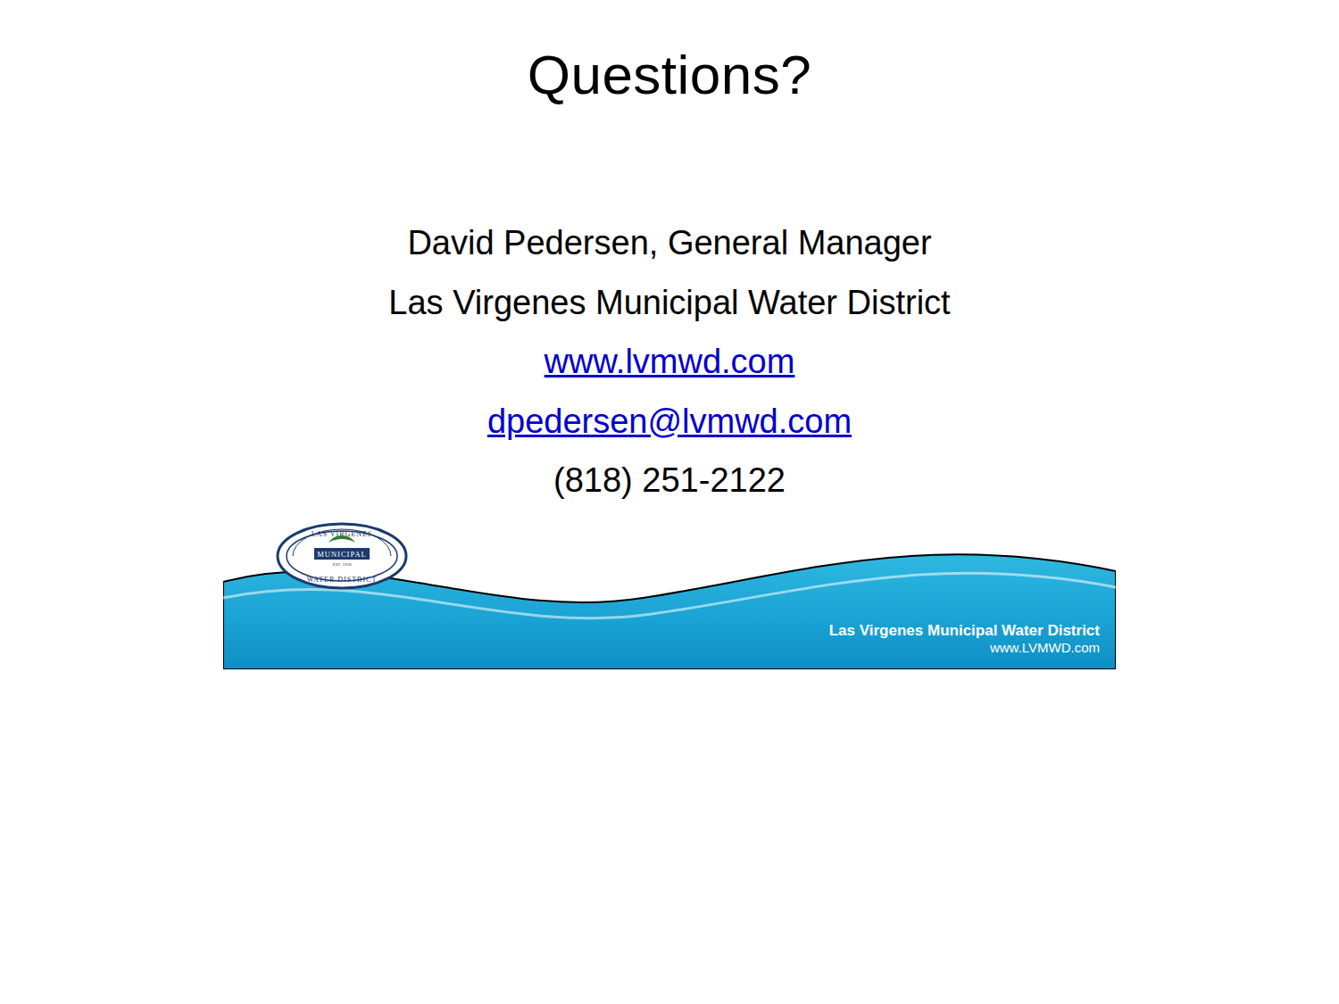Questions?
David Pedersen, General Manager
Las Virgenes Municipal Water District
www.lvmwd.com
dpedersen@lvmwd.com
(818) 251-2122
Las Virgenes Municipal Water District seal LAS VIRGENES MUNICIPAL EST. 1958 WATER DISTRICT
Las Virgenes Municipal Water District
www.LVMWD.com